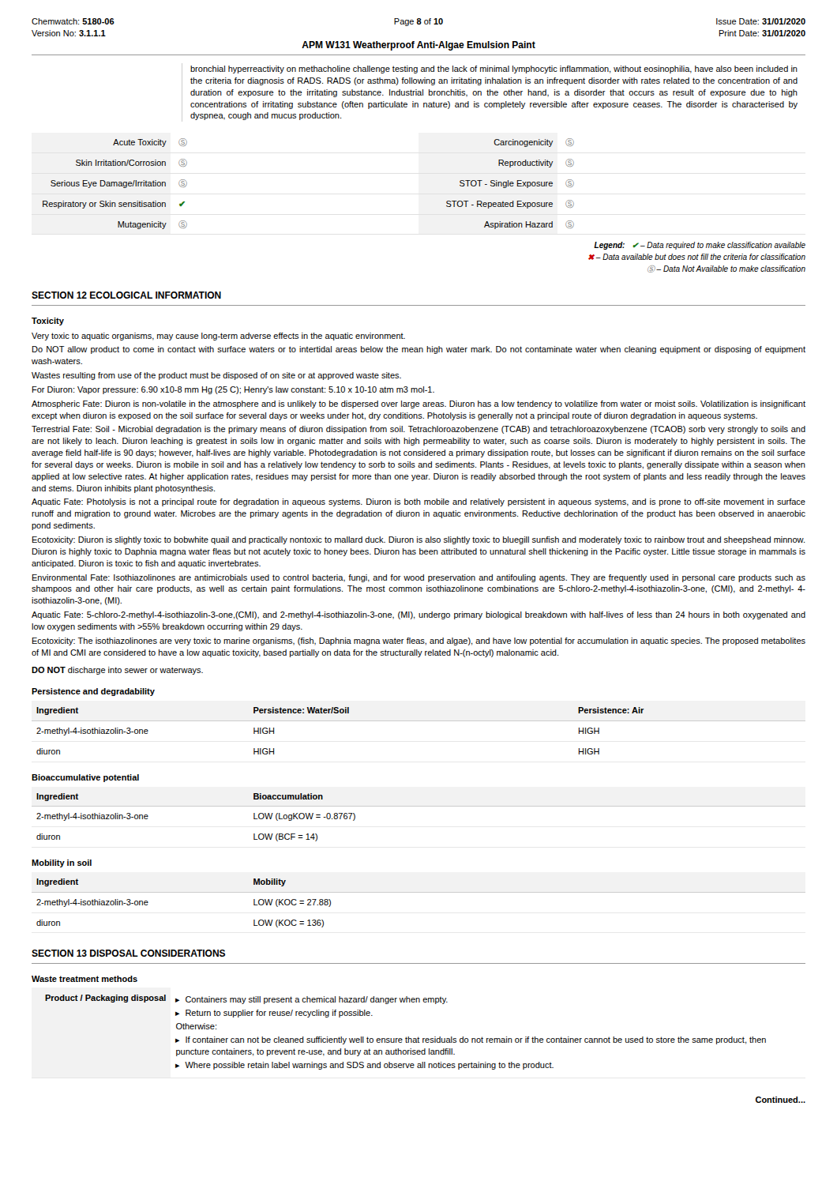Chemwatch: 5180-06
Version No: 3.1.1.1
Page 8 of 10
APM W131 Weatherproof Anti-Algae Emulsion Paint
Issue Date: 31/01/2020
Print Date: 31/01/2020
bronchial hyperreactivity on methacholine challenge testing and the lack of minimal lymphocytic inflammation, without eosinophilia, have also been included in the criteria for diagnosis of RADS. RADS (or asthma) following an irritating inhalation is an infrequent disorder with rates related to the concentration of and duration of exposure to the irritating substance. Industrial bronchitis, on the other hand, is a disorder that occurs as result of exposure due to high concentrations of irritating substance (often particulate in nature) and is completely reversible after exposure ceases. The disorder is characterised by dyspnea, cough and mucus production.
| Acute Toxicity | Ⓢ | Carcinogenicity | Ⓢ |
| Skin Irritation/Corrosion | Ⓢ | Reproductivity | Ⓢ |
| Serious Eye Damage/Irritation | Ⓢ | STOT - Single Exposure | Ⓢ |
| Respiratory or Skin sensitisation | ✔ | STOT - Repeated Exposure | Ⓢ |
| Mutagenicity | Ⓢ | Aspiration Hazard | Ⓢ |
Legend: ✔ – Data required to make classification available
✖ – Data available but does not fill the criteria for classification
Ⓢ – Data Not Available to make classification
SECTION 12 ECOLOGICAL INFORMATION
Toxicity
Very toxic to aquatic organisms, may cause long-term adverse effects in the aquatic environment.
Do NOT allow product to come in contact with surface waters or to intertidal areas below the mean high water mark. Do not contaminate water when cleaning equipment or disposing of equipment wash-waters.
Wastes resulting from use of the product must be disposed of on site or at approved waste sites.
For Diuron: Vapor pressure: 6.90 x10-8 mm Hg (25 C); Henry's law constant: 5.10 x 10-10 atm m3 mol-1.
Atmospheric Fate: Diuron is non-volatile in the atmosphere and is unlikely to be dispersed over large areas. Diuron has a low tendency to volatilize from water or moist soils. Volatilization is insignificant except when diuron is exposed on the soil surface for several days or weeks under hot, dry conditions. Photolysis is generally not a principal route of diuron degradation in aqueous systems.
Terrestrial Fate: Soil - Microbial degradation is the primary means of diuron dissipation from soil. Tetrachloroazobenzene (TCAB) and tetrachloroazoxybenzene (TCAOB) sorb very strongly to soils and are not likely to leach. Diuron leaching is greatest in soils low in organic matter and soils with high permeability to water, such as coarse soils. Diuron is moderately to highly persistent in soils. The average field half-life is 90 days; however, half-lives are highly variable. Photodegradation is not considered a primary dissipation route, but losses can be significant if diuron remains on the soil surface for several days or weeks. Diuron is mobile in soil and has a relatively low tendency to sorb to soils and sediments. Plants - Residues, at levels toxic to plants, generally dissipate within a season when applied at low selective rates. At higher application rates, residues may persist for more than one year. Diuron is readily absorbed through the root system of plants and less readily through the leaves and stems. Diuron inhibits plant photosynthesis.
Aquatic Fate: Photolysis is not a principal route for degradation in aqueous systems. Diuron is both mobile and relatively persistent in aqueous systems, and is prone to off-site movement in surface runoff and migration to ground water. Microbes are the primary agents in the degradation of diuron in aquatic environments. Reductive dechlorination of the product has been observed in anaerobic pond sediments.
Ecotoxicity: Diuron is slightly toxic to bobwhite quail and practically nontoxic to mallard duck. Diuron is also slightly toxic to bluegill sunfish and moderately toxic to rainbow trout and sheepshead minnow. Diuron is highly toxic to Daphnia magna water fleas but not acutely toxic to honey bees. Diuron has been attributed to unnatural shell thickening in the Pacific oyster. Little tissue storage in mammals is anticipated. Diuron is toxic to fish and aquatic invertebrates.
Environmental Fate: Isothiazolinones are antimicrobials used to control bacteria, fungi, and for wood preservation and antifouling agents. They are frequently used in personal care products such as shampoos and other hair care products, as well as certain paint formulations. The most common isothiazolinone combinations are 5-chloro-2-methyl-4-isothiazolin-3-one, (CMI), and 2-methyl- 4-isothiazolin-3-one, (MI).
Aquatic Fate: 5-chloro-2-methyl-4-isothiazolin-3-one,(CMI), and 2-methyl-4-isothiazolin-3-one, (MI), undergo primary biological breakdown with half-lives of less than 24 hours in both oxygenated and low oxygen sediments with >55% breakdown occurring within 29 days.
Ecotoxicity: The isothiazolinones are very toxic to marine organisms, (fish, Daphnia magna water fleas, and algae), and have low potential for accumulation in aquatic species. The proposed metabolites of MI and CMI are considered to have a low aquatic toxicity, based partially on data for the structurally related N-(n-octyl) malonamic acid.
DO NOT discharge into sewer or waterways.
Persistence and degradability
| Ingredient | Persistence: Water/Soil | Persistence: Air |
| --- | --- | --- |
| 2-methyl-4-isothiazolin-3-one | HIGH | HIGH |
| diuron | HIGH | HIGH |
Bioaccumulative potential
| Ingredient | Bioaccumulation |
| --- | --- |
| 2-methyl-4-isothiazolin-3-one | LOW (LogKOW = -0.8767) |
| diuron | LOW (BCF = 14) |
Mobility in soil
| Ingredient | Mobility |
| --- | --- |
| 2-methyl-4-isothiazolin-3-one | LOW (KOC = 27.88) |
| diuron | LOW (KOC = 136) |
SECTION 13 DISPOSAL CONSIDERATIONS
Waste treatment methods
| Product / Packaging disposal | Containers may still present a chemical hazard/ danger when empty. Return to supplier for reuse/ recycling if possible. Otherwise: If container can not be cleaned sufficiently well to ensure that residuals do not remain or if the container cannot be used to store the same product, then puncture containers, to prevent re-use, and bury at an authorised landfill. Where possible retain label warnings and SDS and observe all notices pertaining to the product. |
Continued...